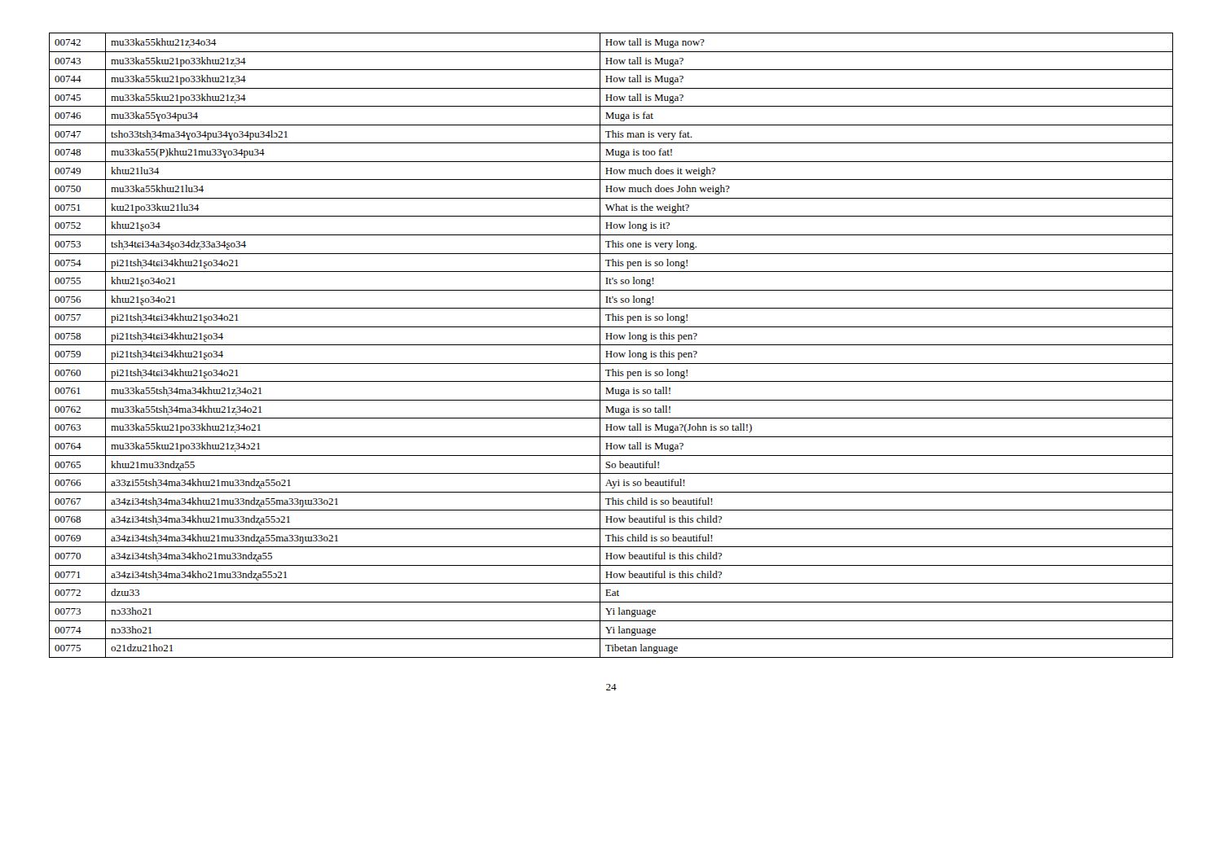| 00742 | mu33ka55khɯ21z̩34o34 | How tall is Muga now? |
| 00743 | mu33ka55kɯ21po33khɯ21z̩34 | How tall is Muga? |
| 00744 | mu33ka55kɯ21po33khɯ21z̩34 | How tall is Muga? |
| 00745 | mu33ka55kɯ21po33khɯ21z̩34 | How tall is Muga? |
| 00746 | mu33ka55ɣo34pu34 | Muga is fat |
| 00747 | tsho33tsh̩34ma34ɣo34pu34ɣo34pu34lɔ21 | This man is very fat. |
| 00748 | mu33ka55(P)khɯ21mu33ɣo34pu34 | Muga is too fat! |
| 00749 | khɯ21lu34 | How much does it weigh? |
| 00750 | mu33ka55khɯ21lu34 | How much does John weigh? |
| 00751 | kɯ21po33kɯ21lu34 | What is the weight? |
| 00752 | khɯ21ʂo34 | How long is it? |
| 00753 | tsh̩34tɕi34a34ʂo34dz̩33a34ʂo34 | This one is very long. |
| 00754 | pi21tsh̩34tɕi34khɯ21ʂo34o21 | This pen is so long! |
| 00755 | khɯ21ʂo34o21 | It's so long! |
| 00756 | khɯ21ʂo34o21 | It's so long! |
| 00757 | pi21tsh̩34tɕi34khɯ21ʂo34o21 | This pen is so long! |
| 00758 | pi21tsh̩34tɕi34khɯ21ʂo34 | How long is this pen? |
| 00759 | pi21tsh̩34tɕi34khɯ21ʂo34 | How long is this pen? |
| 00760 | pi21tsh̩34tɕi34khɯ21ʂo34o21 | This pen is so long! |
| 00761 | mu33ka55tsh̩34ma34khɯ21z̩34o21 | Muga is so tall! |
| 00762 | mu33ka55tsh̩34ma34khɯ21z̩34o21 | Muga is so tall! |
| 00763 | mu33ka55kɯ21po33khɯ21z̩34o21 | How tall is Muga?(John is so tall!) |
| 00764 | mu33ka55kɯ21po33khɯ21z̩34ɔ21 | How tall is Muga? |
| 00765 | khɯ21mu33ndʐa55 | So beautiful! |
| 00766 | a33ʑi55tsh̩34ma34khɯ21mu33ndʐa55o21 | Ayi is so beautiful! |
| 00767 | a34ʑi34tsh̩34ma34khɯ21mu33ndʐa55ma33ŋɯ33o21 | This child is so beautiful! |
| 00768 | a34ʑi34tsh̩34ma34khɯ21mu33ndʐa55ɔ21 | How beautiful is this child? |
| 00769 | a34ʑi34tsh̩34ma34khɯ21mu33ndʐa55ma33ŋɯ33o21 | This child is so beautiful! |
| 00770 | a34ʑi34tsh̩34ma34kho21mu33ndʐa55 | How beautiful is this child? |
| 00771 | a34ʑi34tsh̩34ma34kho21mu33ndʐa55ɔ21 | How beautiful is this child? |
| 00772 | dzɯ33 | Eat |
| 00773 | nɔ33ho21 | Yi language |
| 00774 | nɔ33ho21 | Yi language |
| 00775 | o21dzu21ho21 | Tibetan language |
24